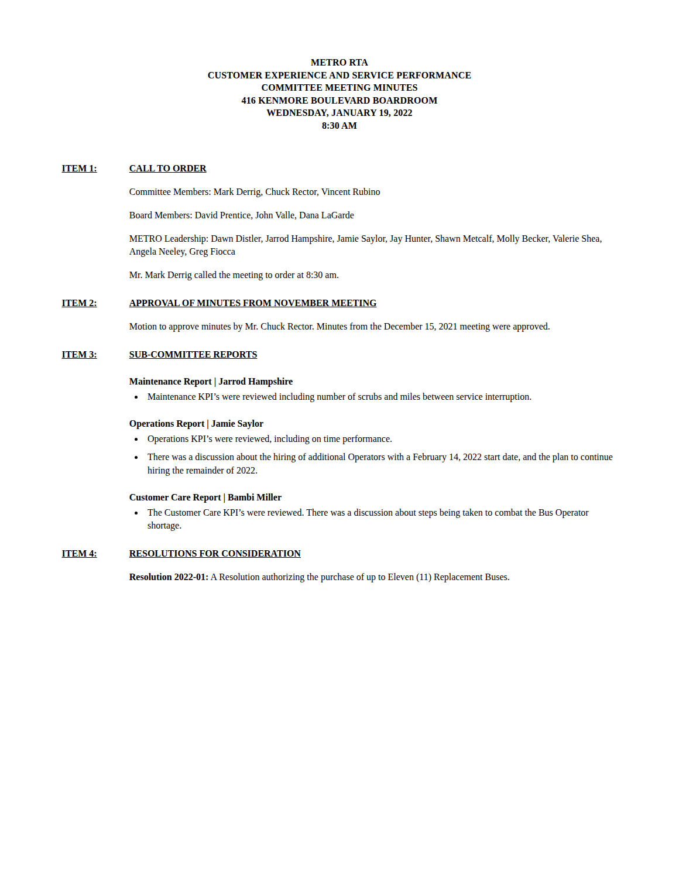METRO RTA
CUSTOMER EXPERIENCE AND SERVICE PERFORMANCE
COMMITTEE MEETING MINUTES
416 KENMORE BOULEVARD BOARDROOM
WEDNESDAY, JANUARY 19, 2022
8:30 AM
ITEM 1:
CALL TO ORDER
Committee Members: Mark Derrig, Chuck Rector, Vincent Rubino
Board Members: David Prentice, John Valle, Dana LaGarde
METRO Leadership: Dawn Distler, Jarrod Hampshire, Jamie Saylor, Jay Hunter, Shawn Metcalf, Molly Becker, Valerie Shea, Angela Neeley, Greg Fiocca
Mr. Mark Derrig called the meeting to order at 8:30 am.
ITEM 2:
APPROVAL OF MINUTES FROM NOVEMBER MEETING
Motion to approve minutes by Mr. Chuck Rector. Minutes from the December 15, 2021 meeting were approved.
ITEM 3:
SUB-COMMITTEE REPORTS
Maintenance Report | Jarrod Hampshire
Maintenance KPI’s were reviewed including number of scrubs and miles between service interruption.
Operations Report | Jamie Saylor
Operations KPI’s were reviewed, including on time performance.
There was a discussion about the hiring of additional Operators with a February 14, 2022 start date, and the plan to continue hiring the remainder of 2022.
Customer Care Report | Bambi Miller
The Customer Care KPI’s were reviewed. There was a discussion about steps being taken to combat the Bus Operator shortage.
ITEM 4:
RESOLUTIONS FOR CONSIDERATION
Resolution 2022-01: A Resolution authorizing the purchase of up to Eleven (11) Replacement Buses.